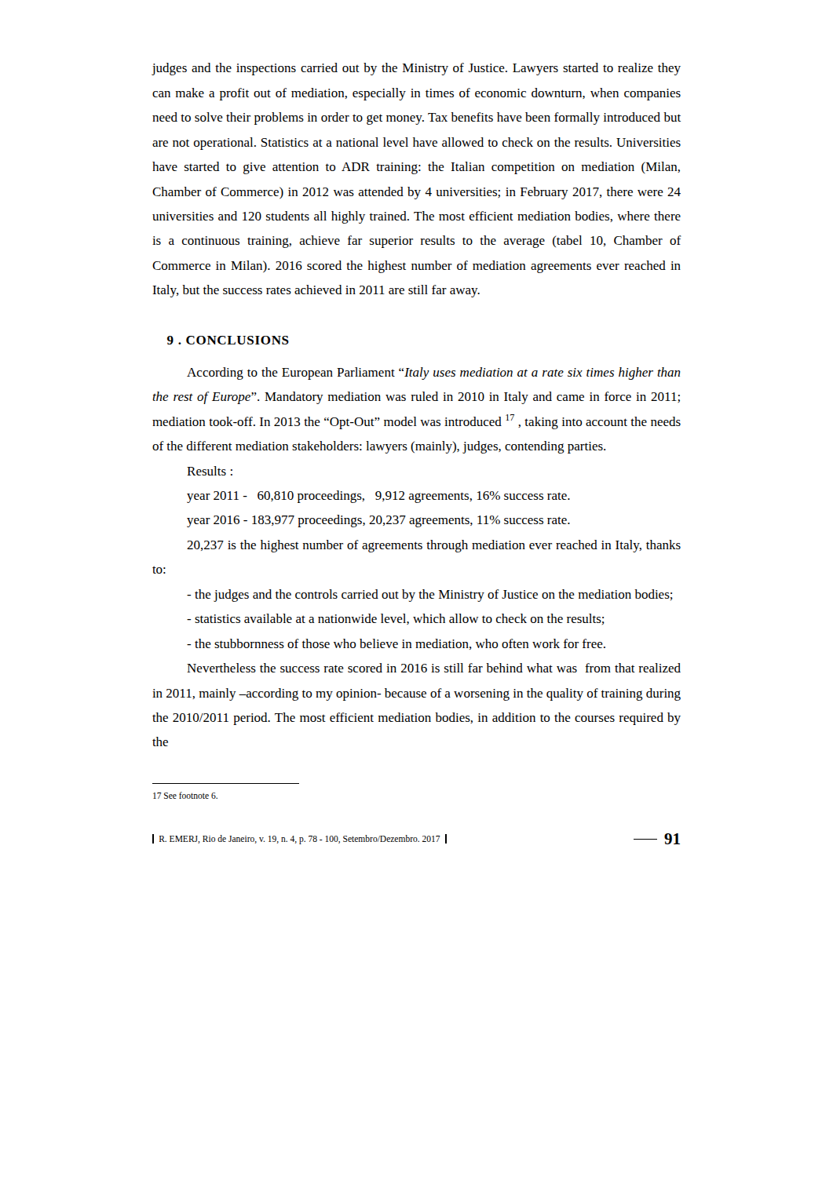judges and the inspections carried out by the Ministry of Justice. Lawyers started to realize they can make a profit out of mediation, especially in times of economic downturn, when companies need to solve their problems in order to get money. Tax benefits have been formally introduced but are not operational. Statistics at a national level have allowed to check on the results. Universities have started to give attention to ADR training: the Italian competition on mediation (Milan, Chamber of Commerce) in 2012 was attended by 4 universities; in February 2017, there were 24 universities and 120 students all highly trained. The most efficient mediation bodies, where there is a continuous training, achieve far superior results to the average (tabel 10, Chamber of Commerce in Milan). 2016 scored the highest number of mediation agreements ever reached in Italy, but the success rates achieved in 2011 are still far away.
9 . CONCLUSIONS
According to the European Parliament “Italy uses mediation at a rate six times higher than the rest of Europe”. Mandatory mediation was ruled in 2010 in Italy and came in force in 2011; mediation took-off. In 2013 the “Opt-Out” model was introduced 17 , taking into account the needs of the different mediation stakeholders: lawyers (mainly), judges, contending parties.
Results :
year 2011 - 60,810 proceedings, 9,912 agreements, 16% success rate.
year 2016 - 183,977 proceedings, 20,237 agreements, 11% success rate.
20,237 is the highest number of agreements through mediation ever reached in Italy, thanks to:
- the judges and the controls carried out by the Ministry of Justice on the mediation bodies;
- statistics available at a nationwide level, which allow to check on the results;
- the stubbornness of those who believe in mediation, who often work for free.
Nevertheless the success rate scored in 2016 is still far behind what was from that realized in 2011, mainly –according to my opinion- because of a worsening in the quality of training during the 2010/2011 period. The most efficient mediation bodies, in addition to the courses required by the
17 See footnote 6.
R. EMERJ, Rio de Janeiro, v. 19, n. 4, p. 78 - 100, Setembro/Dezembro. 2017
91